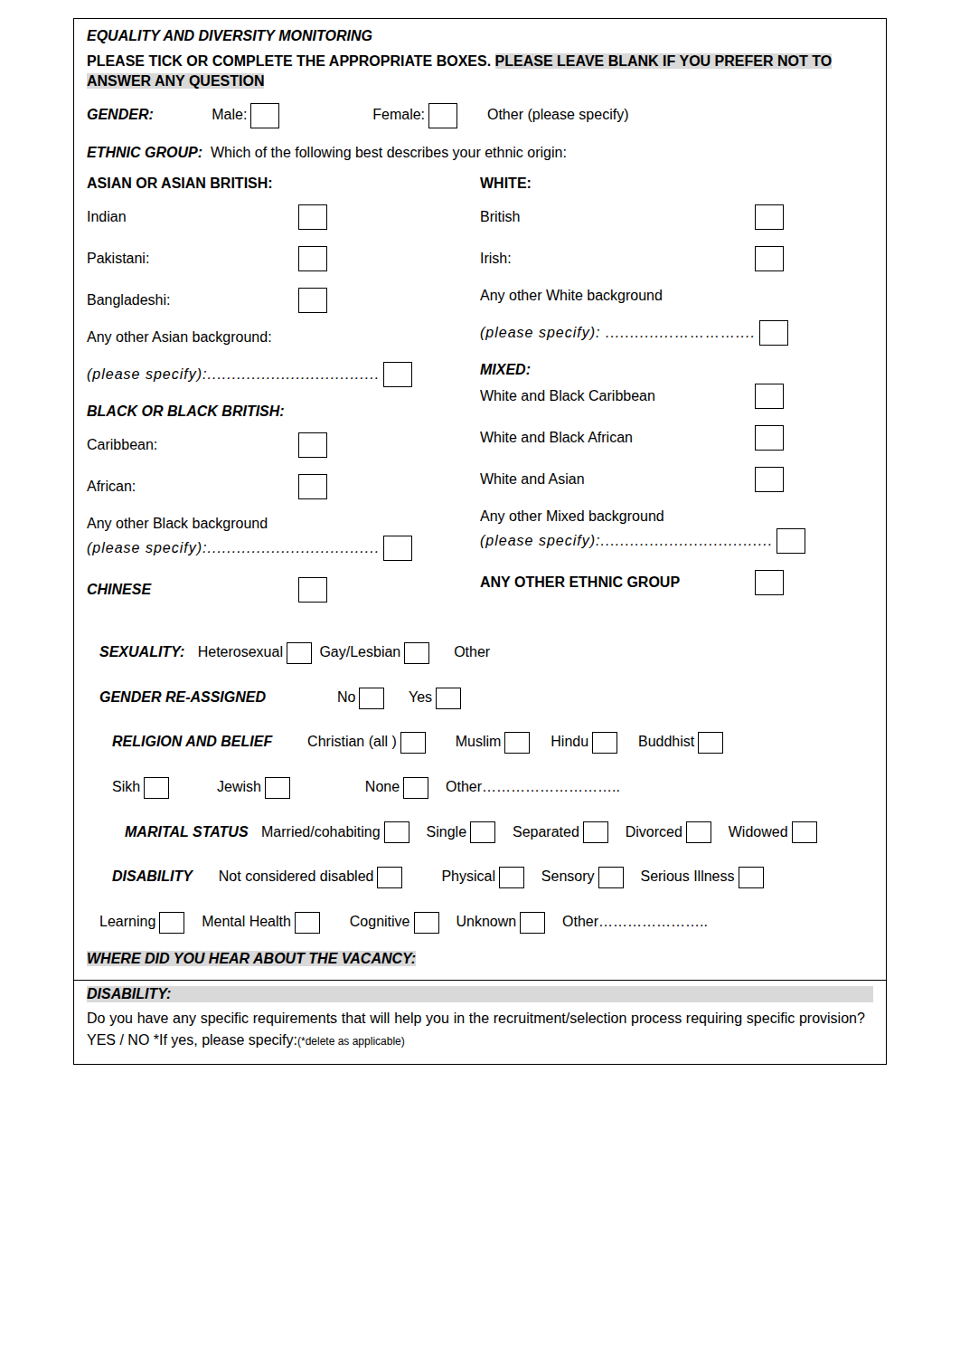EQUALITY AND DIVERSITY MONITORING
PLEASE TICK OR COMPLETE THE APPROPRIATE BOXES. PLEASE LEAVE BLANK IF YOU PREFER NOT TO ANSWER ANY QUESTION
GENDER: Male: Female: Other (please specify)
ETHNIC GROUP: Which of the following best describes your ethnic origin:
| ASIAN OR ASIAN BRITISH: Indian Pakistani: Bangladeshi: Any other Asian background: (please specify):................................... BLACK OR BLACK BRITISH: Caribbean: African: Any other Black background (please specify):................................... CHINESE | WHITE: British Irish: Any other White background (please specify): ..............………….... MIXED: White and Black Caribbean White and Black African White and Asian Any other Mixed background (please specify):................................... ANY OTHER ETHNIC GROUP |
SEXUALITY: Heterosexual Gay/Lesbian Other
GENDER RE-ASSIGNED No Yes
RELIGION AND BELIEF Christian (all ) Muslim Hindu Buddhist
Sikh Jewish None Other………………………..
MARITAL STATUS Married/cohabiting Single Separated Divorced Widowed
DISABILITY Not considered disabled Physical Sensory Serious Illness
Learning Mental Health Cognitive Unknown Other…………………..
WHERE DID YOU HEAR ABOUT THE VACANCY:
DISABILITY:
Do you have any specific requirements that will help you in the recruitment/selection process requiring specific provision? YES / NO *If yes, please specify:(*delete as applicable)